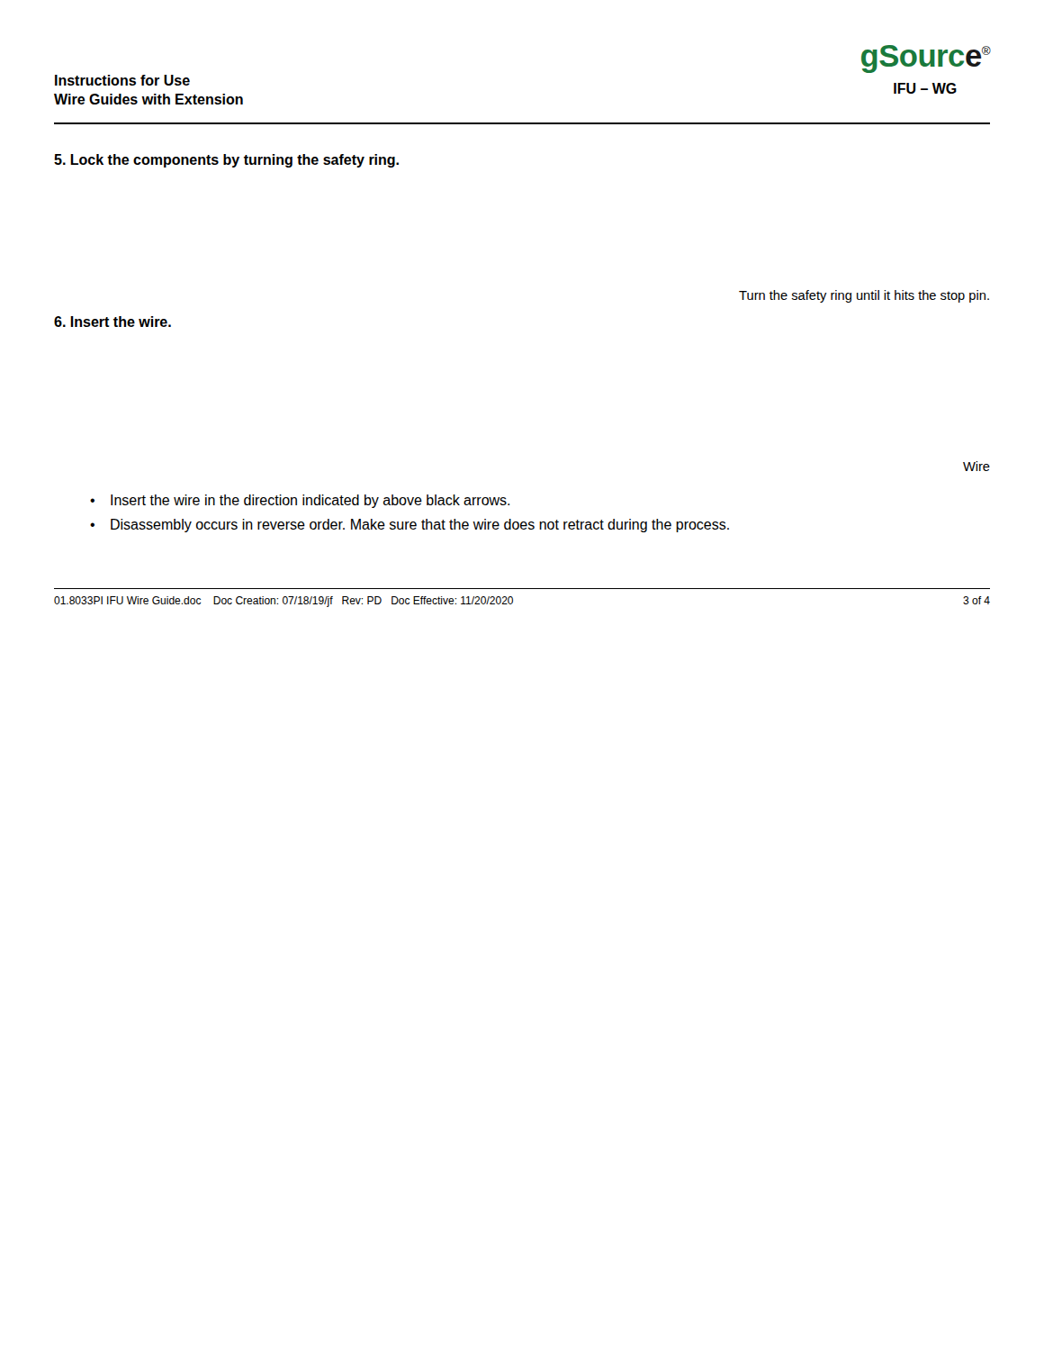gSourc e®
IFU – WG
Instructions for Use
Wire Guides with Extension
5. Lock the components by turning the safety ring.
Turn the safety ring until it hits the stop pin.
6. Insert the wire.
Wire
Insert the wire in the direction indicated by above black arrows.
Disassembly occurs in reverse order. Make sure that the wire does not retract during the process.
01.8033PI IFU Wire Guide.doc Doc Creation: 07/18/19/jf Rev: PD Doc Effective: 11/20/2020 3 of 4